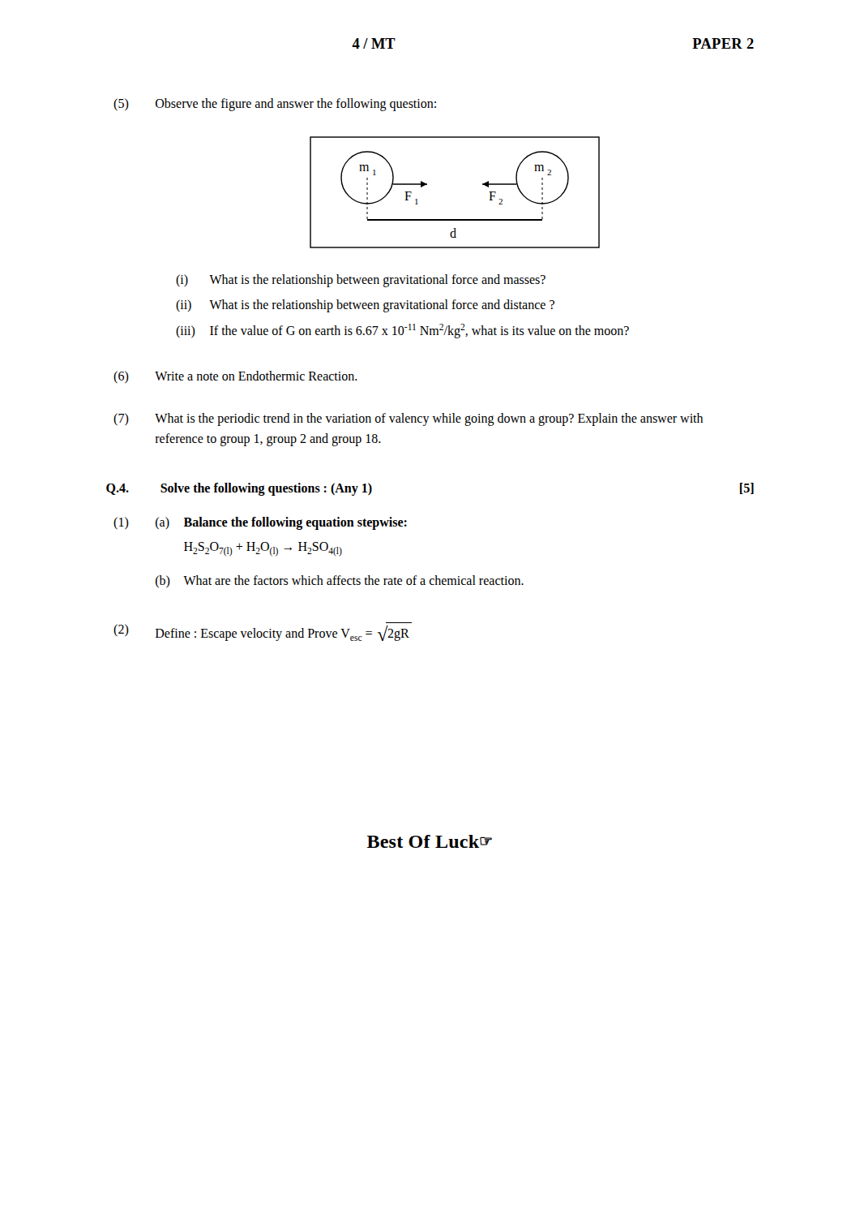4 / MT PAPER 2
(5)
Observe the figure and answer the following question:
m 1 m 2 F 1 F 2 d
(i) What is the relationship between gravitational force and masses?
(ii) What is the relationship between gravitational force and distance ?
(iii) If the value of G on earth is 6.67 x 10-11 Nm2/kg2, what is its value on the moon?
(6)
Write a note on Endothermic Reaction.
(7)
What is the periodic trend in the variation of valency while going down a group? Explain the answer with reference to group 1, group 2 and group 18.
Q.4. Solve the following questions : (Any 1) [5]
(1)
(a)
Balance the following equation stepwise:
H2S2O7(l) + H2O(l) → H2SO4(l)
(b)
What are the factors which affects the rate of a chemical reaction.
(2)
Define : Escape velocity and Prove Vesc = √2gR
Best Of Luck☞